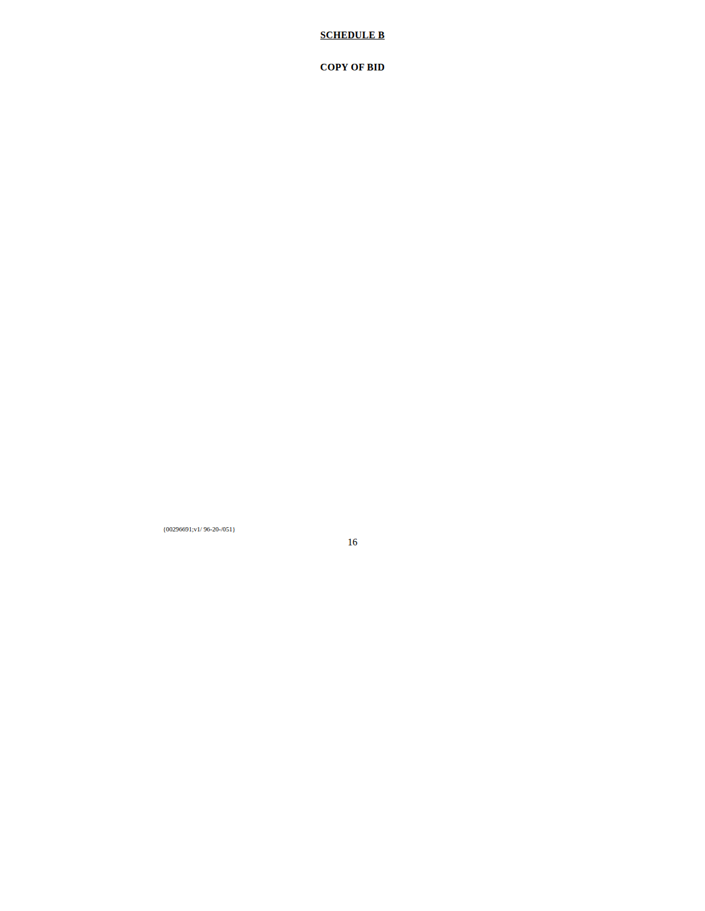SCHEDULE B
COPY OF BID
{00296691;v1/ 96-20-/051}
16